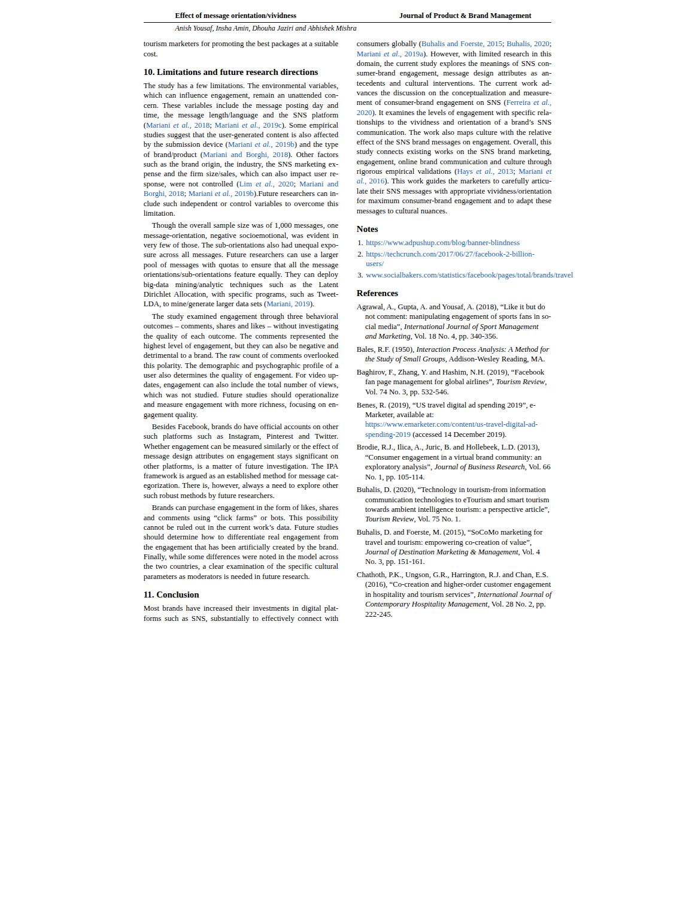Effect of message orientation/vividness Journal of Product & Brand Management
Anish Yousaf, Insha Amin, Dhouha Jaziri and Abhishek Mishra
tourism marketers for promoting the best packages at a suitable cost.
10. Limitations and future research directions
The study has a few limitations. The environmental variables, which can influence engagement, remain an unattended concern. These variables include the message posting day and time, the message length/language and the SNS platform (Mariani et al., 2018; Mariani et al., 2019c). Some empirical studies suggest that the user-generated content is also affected by the submission device (Mariani et al., 2019b) and the type of brand/product (Mariani and Borghi, 2018). Other factors such as the brand origin, the industry, the SNS marketing expense and the firm size/sales, which can also impact user response, were not controlled (Lim et al., 2020; Mariani and Borghi, 2018; Mariani et al., 2019b).Future researchers can include such independent or control variables to overcome this limitation.
Though the overall sample size was of 1,000 messages, one message-orientation, negative socioemotional, was evident in very few of those. The sub-orientations also had unequal exposure across all messages. Future researchers can use a larger pool of messages with quotas to ensure that all the message orientations/sub-orientations feature equally. They can deploy big-data mining/analytic techniques such as the Latent Dirichlet Allocation, with specific programs, such as Tweet-LDA, to mine/generate larger data sets (Mariani, 2019).
The study examined engagement through three behavioral outcomes – comments, shares and likes – without investigating the quality of each outcome. The comments represented the highest level of engagement, but they can also be negative and detrimental to a brand. The raw count of comments overlooked this polarity. The demographic and psychographic profile of a user also determines the quality of engagement. For video updates, engagement can also include the total number of views, which was not studied. Future studies should operationalize and measure engagement with more richness, focusing on engagement quality.
Besides Facebook, brands do have official accounts on other such platforms such as Instagram, Pinterest and Twitter. Whether engagement can be measured similarly or the effect of message design attributes on engagement stays significant on other platforms, is a matter of future investigation. The IPA framework is argued as an established method for message categorization. There is, however, always a need to explore other such robust methods by future researchers.
Brands can purchase engagement in the form of likes, shares and comments using “click farms” or bots. This possibility cannot be ruled out in the current work’s data. Future studies should determine how to differentiate real engagement from the engagement that has been artificially created by the brand. Finally, while some differences were noted in the model across the two countries, a clear examination of the specific cultural parameters as moderators is needed in future research.
11. Conclusion
Most brands have increased their investments in digital platforms such as SNS, substantially to effectively connect with consumers globally (Buhalis and Foerste, 2015; Buhalis, 2020; Mariani et al., 2019a). However, with limited research in this domain, the current study explores the meanings of SNS consumer-brand engagement, message design attributes as antecedents and cultural interventions. The current work advances the discussion on the conceptualization and measurement of consumer-brand engagement on SNS (Ferreira et al., 2020). It examines the levels of engagement with specific relationships to the vividness and orientation of a brand’s SNS communication. The work also maps culture with the relative effect of the SNS brand messages on engagement. Overall, this study connects existing works on the SNS brand marketing, engagement, online brand communication and culture through rigorous empirical validations (Hays et al., 2013; Mariani et al., 2016). This work guides the marketers to carefully articulate their SNS messages with appropriate vividness/orientation for maximum consumer-brand engagement and to adapt these messages to cultural nuances.
Notes
https://www.adpushup.com/blog/banner-blindness
https://techcrunch.com/2017/06/27/facebook-2-billion-users/
www.socialbakers.com/statistics/facebook/pages/total/brands/travel
References
Agrawal, A., Gupta, A. and Yousaf, A. (2018), “Like it but do not comment: manipulating engagement of sports fans in social media”, International Journal of Sport Management and Marketing, Vol. 18 No. 4, pp. 340-356.
Bales, R.F. (1950), Interaction Process Analysis: A Method for the Study of Small Groups, Addison-Wesley Reading, MA.
Baghirov, F., Zhang, Y. and Hashim, N.H. (2019), “Facebook fan page management for global airlines”, Tourism Review, Vol. 74 No. 3, pp. 532-546.
Benes, R. (2019), “US travel digital ad spending 2019”, e-Marketer, available at: https://www.emarketer.com/content/us-travel-digital-ad-spending-2019 (accessed 14 December 2019).
Brodie, R.J., Ilica, A., Juric, B. and Hollebeek, L.D. (2013), “Consumer engagement in a virtual brand community: an exploratory analysis”, Journal of Business Research, Vol. 66 No. 1, pp. 105-114.
Buhalis, D. (2020), “Technology in tourism-from information communication technologies to eTourism and smart tourism towards ambient intelligence tourism: a perspective article”, Tourism Review, Vol. 75 No. 1.
Buhalis, D. and Foerste, M. (2015), “SoCoMo marketing for travel and tourism: empowering co-creation of value”, Journal of Destination Marketing & Management, Vol. 4 No. 3, pp. 151-161.
Chathoth, P.K., Ungson, G.R., Harrington, R.J. and Chan, E.S. (2016), “Co-creation and higher-order customer engagement in hospitality and tourism services”, International Journal of Contemporary Hospitality Management, Vol. 28 No. 2, pp. 222-245.